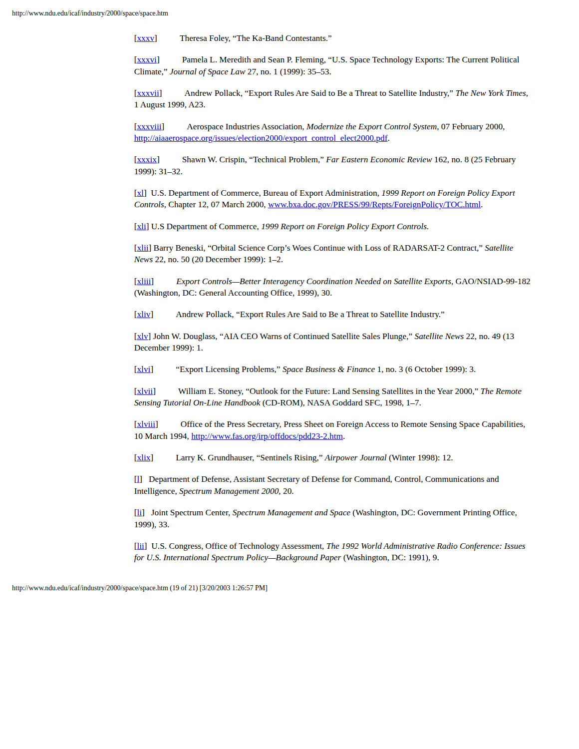http://www.ndu.edu/icaf/industry/2000/space/space.htm
[xxxv] Theresa Foley, “The Ka-Band Contestants.”
[xxxvi] Pamela L. Meredith and Sean P. Fleming, “U.S. Space Technology Exports: The Current Political Climate,” Journal of Space Law 27, no. 1 (1999): 35–53.
[xxxvii] Andrew Pollack, “Export Rules Are Said to Be a Threat to Satellite Industry,” The New York Times, 1 August 1999, A23.
[xxxviii] Aerospace Industries Association, Modernize the Export Control System, 07 February 2000, http://aiaaerospace.org/issues/election2000/export_control_elect2000.pdf.
[xxxix] Shawn W. Crispin, “Technical Problem,” Far Eastern Economic Review 162, no. 8 (25 February 1999): 31–32.
[xl] U.S. Department of Commerce, Bureau of Export Administration, 1999 Report on Foreign Policy Export Controls, Chapter 12, 07 March 2000, www.bxa.doc.gov/PRESS/99/Repts/ForeignPolicy/TOC.html.
[xli] U.S Department of Commerce, 1999 Report on Foreign Policy Export Controls.
[xlii] Barry Beneski, “Orbital Science Corp’s Woes Continue with Loss of RADARSAT-2 Contract,” Satellite News 22, no. 50 (20 December 1999): 1–2.
[xliii] Export Controls—Better Interagency Coordination Needed on Satellite Exports, GAO/NSIAD-99-182 (Washington, DC: General Accounting Office, 1999), 30.
[xliv] Andrew Pollack, “Export Rules Are Said to Be a Threat to Satellite Industry.”
[xlv] John W. Douglass, “AIA CEO Warns of Continued Satellite Sales Plunge,” Satellite News 22, no. 49 (13 December 1999): 1.
[xlvi] “Export Licensing Problems,” Space Business & Finance 1, no. 3 (6 October 1999): 3.
[xlvii] William E. Stoney, “Outlook for the Future: Land Sensing Satellites in the Year 2000,” The Remote Sensing Tutorial On-Line Handbook (CD-ROM), NASA Goddard SFC, 1998, 1–7.
[xlviii] Office of the Press Secretary, Press Sheet on Foreign Access to Remote Sensing Space Capabilities, 10 March 1994, http://www.fas.org/irp/offdocs/pdd23-2.htm.
[xlix] Larry K. Grundhauser, “Sentinels Rising,” Airpower Journal (Winter 1998): 12.
[l] Department of Defense, Assistant Secretary of Defense for Command, Control, Communications and Intelligence, Spectrum Management 2000, 20.
[li] Joint Spectrum Center, Spectrum Management and Space (Washington, DC: Government Printing Office, 1999), 33.
[lii] U.S. Congress, Office of Technology Assessment, The 1992 World Administrative Radio Conference: Issues for U.S. International Spectrum Policy—Background Paper (Washington, DC: 1991), 9.
http://www.ndu.edu/icaf/industry/2000/space/space.htm (19 of 21) [3/20/2003 1:26:57 PM]